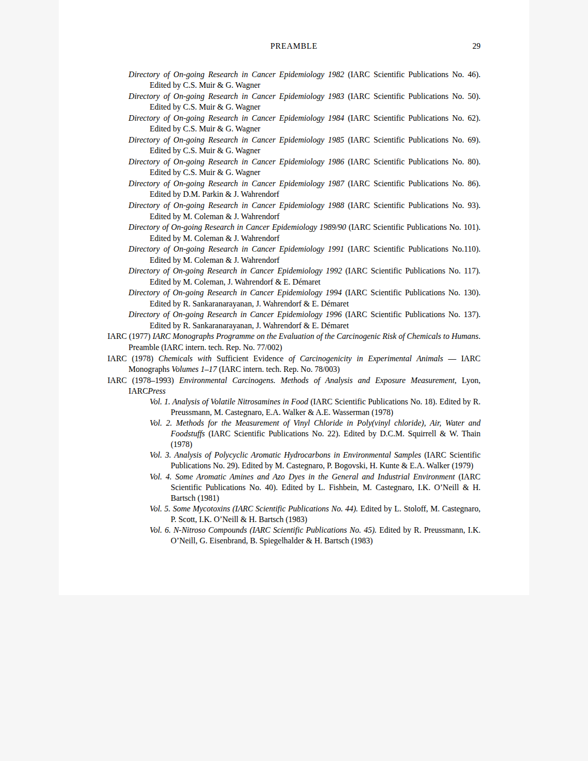PREAMBLE 29
Directory of On-going Research in Cancer Epidemiology 1982 (IARC Scientific Publications No. 46). Edited by C.S. Muir & G. Wagner
Directory of On-going Research in Cancer Epidemiology 1983 (IARC Scientific Publications No. 50). Edited by C.S. Muir & G. Wagner
Directory of On-going Research in Cancer Epidemiology 1984 (IARC Scientific Publications No. 62). Edited by C.S. Muir & G. Wagner
Directory of On-going Research in Cancer Epidemiology 1985 (IARC Scientific Publications No. 69). Edited by C.S. Muir & G. Wagner
Directory of On-going Research in Cancer Epidemiology 1986 (IARC Scientific Publications No. 80). Edited by C.S. Muir & G. Wagner
Directory of On-going Research in Cancer Epidemiology 1987 (IARC Scientific Publications No. 86). Edited by D.M. Parkin & J. Wahrendorf
Directory of On-going Research in Cancer Epidemiology 1988 (IARC Scientific Publications No. 93). Edited by M. Coleman & J. Wahrendorf
Directory of On-going Research in Cancer Epidemiology 1989/90 (IARC Scientific Publications No. 101). Edited by M. Coleman & J. Wahrendorf
Directory of On-going Research in Cancer Epidemiology 1991 (IARC Scientific Publications No.110). Edited by M. Coleman & J. Wahrendorf
Directory of On-going Research in Cancer Epidemiology 1992 (IARC Scientific Publications No. 117). Edited by M. Coleman, J. Wahrendorf & E. Démaret
Directory of On-going Research in Cancer Epidemiology 1994 (IARC Scientific Publications No. 130). Edited by R. Sankaranarayanan, J. Wahrendorf & E. Démaret
Directory of On-going Research in Cancer Epidemiology 1996 (IARC Scientific Publications No. 137). Edited by R. Sankaranarayanan, J. Wahrendorf & E. Démaret
IARC (1977) IARC Monographs Programme on the Evaluation of the Carcinogenic Risk of Chemicals to Humans. Preamble (IARC intern. tech. Rep. No. 77/002)
IARC (1978) Chemicals with Sufficient Evidence of Carcinogenicity in Experimental Animals — IARC Monographs Volumes 1–17 (IARC intern. tech. Rep. No. 78/003)
IARC (1978–1993) Environmental Carcinogens. Methods of Analysis and Exposure Measurement, Lyon, IARCPress
Vol. 1. Analysis of Volatile Nitrosamines in Food (IARC Scientific Publications No. 18). Edited by R. Preussmann, M. Castegnaro, E.A. Walker & A.E. Wasserman (1978)
Vol. 2. Methods for the Measurement of Vinyl Chloride in Poly(vinyl chloride), Air, Water and Foodstuffs (IARC Scientific Publications No. 22). Edited by D.C.M. Squirrell & W. Thain (1978)
Vol. 3. Analysis of Polycyclic Aromatic Hydrocarbons in Environmental Samples (IARC Scientific Publications No. 29). Edited by M. Castegnaro, P. Bogovski, H. Kunte & E.A. Walker (1979)
Vol. 4. Some Aromatic Amines and Azo Dyes in the General and Industrial Environment (IARC Scientific Publications No. 40). Edited by L. Fishbein, M. Castegnaro, I.K. O’Neill & H. Bartsch (1981)
Vol. 5. Some Mycotoxins (IARC Scientific Publications No. 44). Edited by L. Stoloff, M. Castegnaro, P. Scott, I.K. O’Neill & H. Bartsch (1983)
Vol. 6. N-Nitroso Compounds (IARC Scientific Publications No. 45). Edited by R. Preussmann, I.K. O’Neill, G. Eisenbrand, B. Spiegelhalder & H. Bartsch (1983)